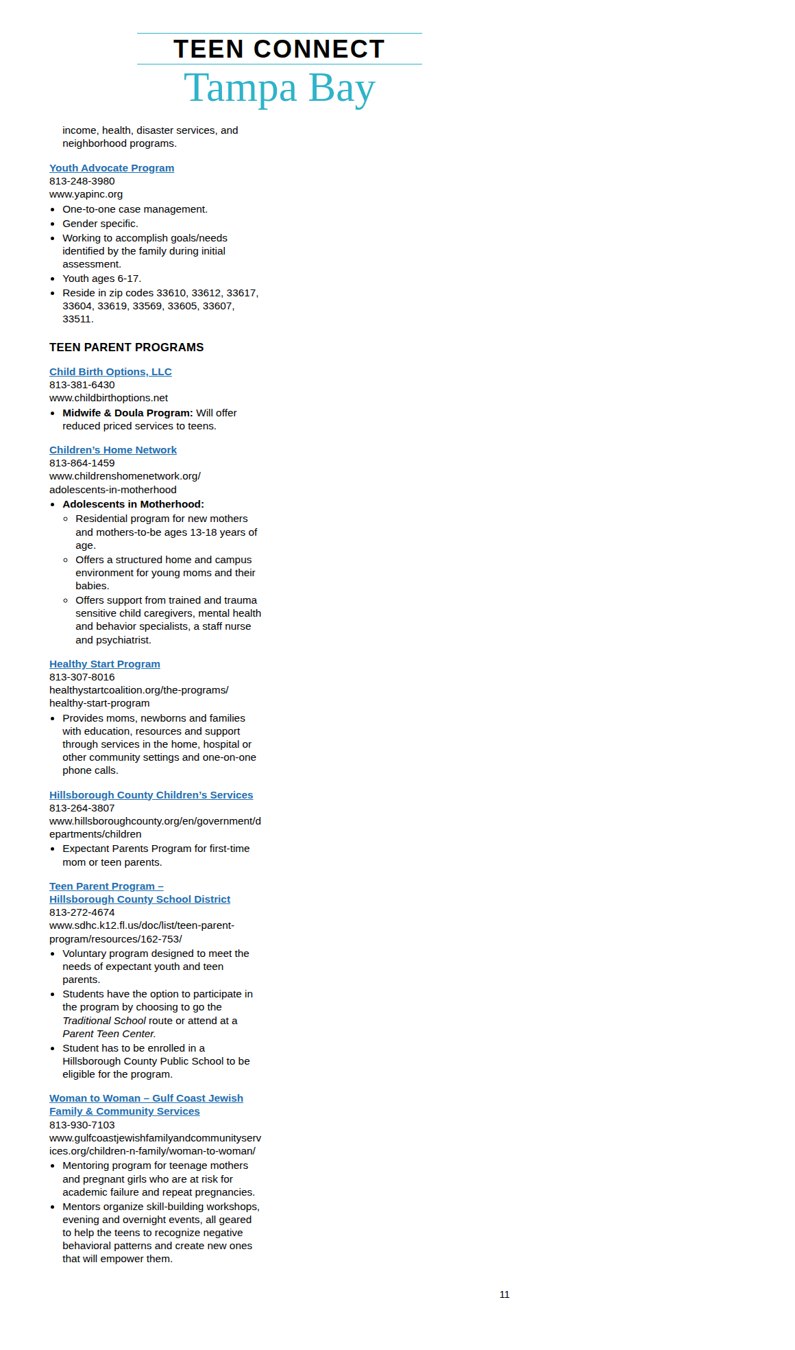TEEN CONNECT
Tampa Bay
income, health, disaster services, and neighborhood programs.
Youth Advocate Program 813-248-3980 www.yapinc.org
One-to-one case management.
Gender specific.
Working to accomplish goals/needs identified by the family during initial assessment.
Youth ages 6-17.
Reside in zip codes 33610, 33612, 33617, 33604, 33619, 33569, 33605, 33607, 33511.
TEEN PARENT PROGRAMS
Child Birth Options, LLC 813-381-6430 www.childbirthoptions.net
Midwife & Doula Program: Will offer reduced priced services to teens.
Children’s Home Network 813-864-1459 www.childrenshomenetwork.org/
adolescents-in-motherhood
Adolescents in Motherhood:
Residential program for new mothers and mothers-to-be ages 13-18 years of age.
Offers a structured home and campus environment for young moms and their babies.
Offers support from trained and trauma sensitive child caregivers, mental health and behavior specialists, a staff nurse and psychiatrist.
Healthy Start Program 813-307-8016 healthystartcoalition.org/the-programs/
healthy-start-program
Provides moms, newborns and families with education, resources and support through services in the home, hospital or other community settings and one-on-one phone calls.
Hillsborough County Children’s Services 813-264-3807 www.hillsboroughcounty.org/en/government/departments/children
Expectant Parents Program for first-time mom or teen parents.
Teen Parent Program –Hillsborough County School District 813-272-4674 www.sdhc.k12.fl.us/doc/list/teen-parent-program/resources/162-753/
Voluntary program designed to meet the needs of expectant youth and teen parents.
Students have the option to participate in the program by choosing to go the Traditional School route or attend at a Parent Teen Center.
Student has to be enrolled in a Hillsborough County Public School to be eligible for the program.
Woman to Woman – Gulf Coast JewishFamily & Community Services 813-930-7103 www.gulfcoastjewishfamilyandcommunityservices.org/children-n-family/woman-to-woman/
Mentoring program for teenage mothers and pregnant girls who are at risk for academic failure and repeat pregnancies.
Mentors organize skill-building workshops, evening and overnight events, all geared to help the teens to recognize negative behavioral patterns and create new ones that will empower them.
11